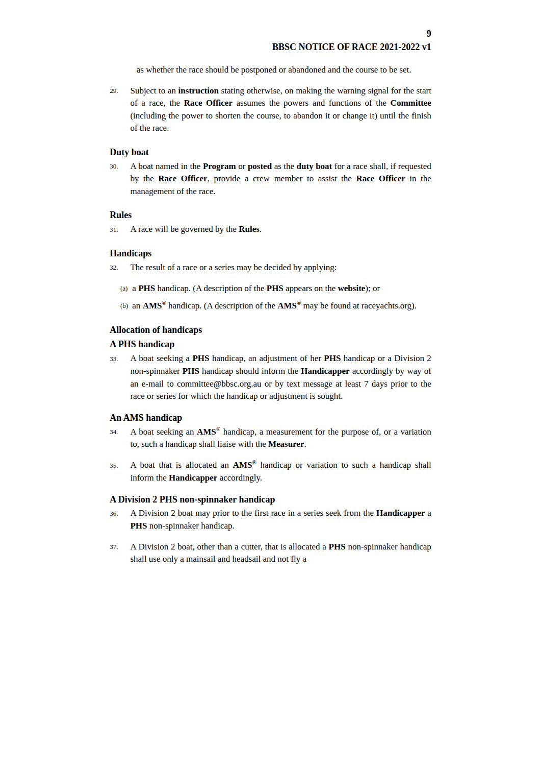9
BBSC NOTICE OF RACE 2021-2022 v1
as whether the race should be postponed or abandoned and the course to be set.
29.
Subject to an instruction stating otherwise, on making the warning signal for the start of a race, the Race Officer assumes the powers and functions of the Committee (including the power to shorten the course, to abandon it or change it) until the finish of the race.
Duty boat
30.
A boat named in the Program or posted as the duty boat for a race shall, if requested by the Race Officer, provide a crew member to assist the Race Officer in the management of the race.
Rules
31.
A race will be governed by the Rules.
Handicaps
32.
The result of a race or a series may be decided by applying:
(a)
a PHS handicap. (A description of the PHS appears on the website); or
(b)
an AMS® handicap. (A description of the AMS® may be found at raceyachts.org).
Allocation of handicaps
A PHS handicap
33.
A boat seeking a PHS handicap, an adjustment of her PHS handicap or a Division 2 non-spinnaker PHS handicap should inform the Handicapper accordingly by way of an e-mail to committee@bbsc.org.au or by text message at least 7 days prior to the race or series for which the handicap or adjustment is sought.
An AMS handicap
34.
A boat seeking an AMS® handicap, a measurement for the purpose of, or a variation to, such a handicap shall liaise with the Measurer.
35.
A boat that is allocated an AMS® handicap or variation to such a handicap shall inform the Handicapper accordingly.
A Division 2 PHS non-spinnaker handicap
36.
A Division 2 boat may prior to the first race in a series seek from the Handicapper a PHS non-spinnaker handicap.
37.
A Division 2 boat, other than a cutter, that is allocated a PHS non-spinnaker handicap shall use only a mainsail and headsail and not fly a